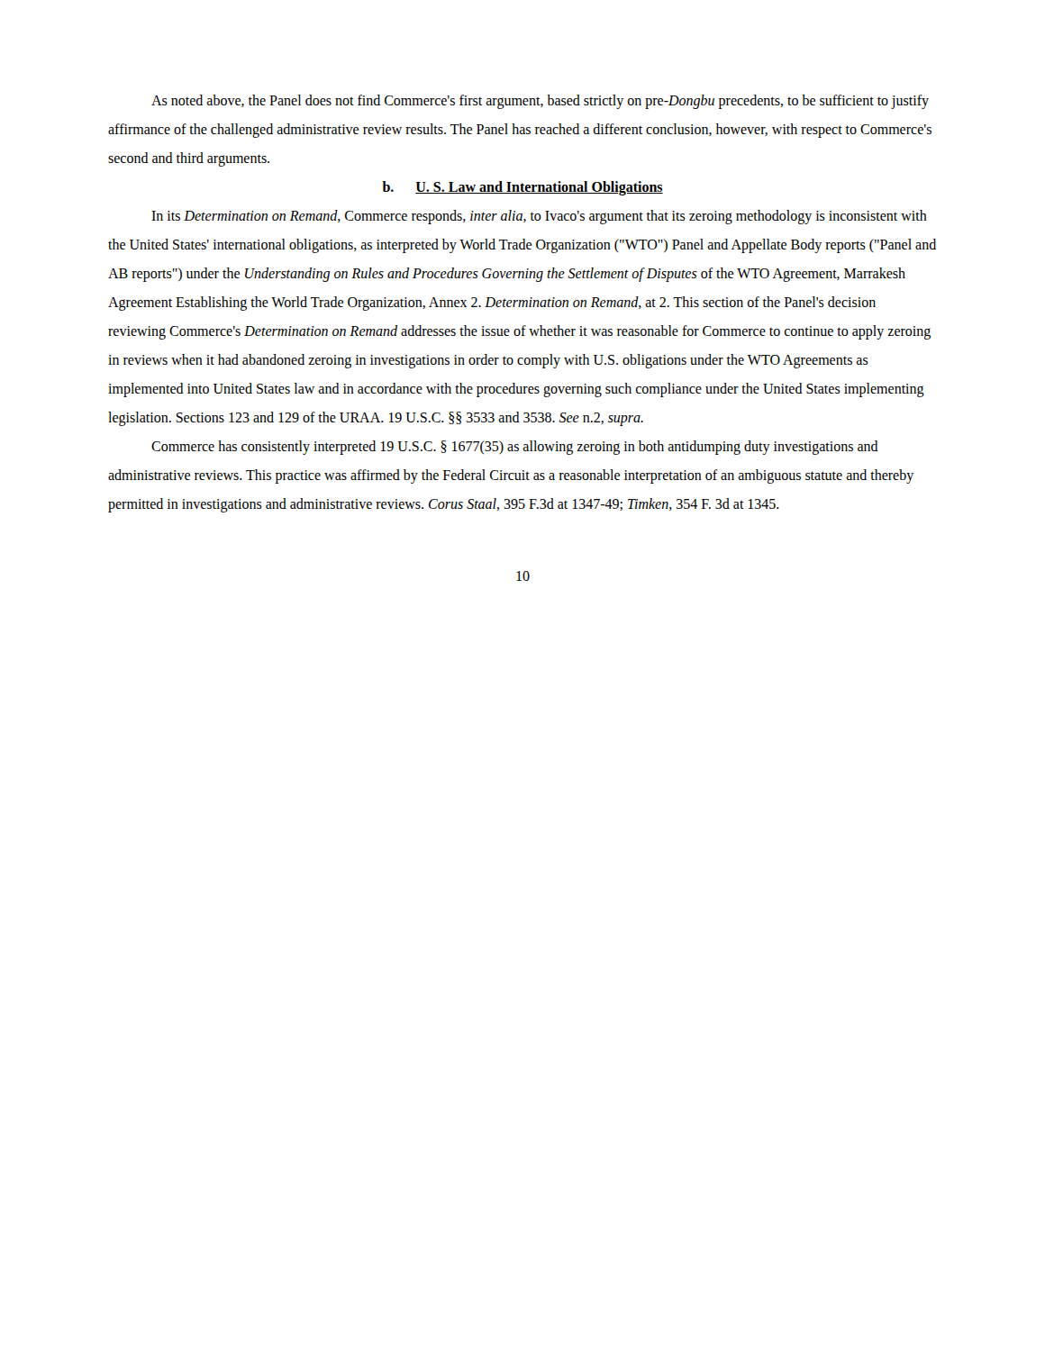As noted above, the Panel does not find Commerce's first argument, based strictly on pre-Dongbu precedents, to be sufficient to justify affirmance of the challenged administrative review results. The Panel has reached a different conclusion, however, with respect to Commerce's second and third arguments.
b. U. S. Law and International Obligations
In its Determination on Remand, Commerce responds, inter alia, to Ivaco's argument that its zeroing methodology is inconsistent with the United States' international obligations, as interpreted by World Trade Organization ("WTO") Panel and Appellate Body reports ("Panel and AB reports") under the Understanding on Rules and Procedures Governing the Settlement of Disputes of the WTO Agreement, Marrakesh Agreement Establishing the World Trade Organization, Annex 2. Determination on Remand, at 2. This section of the Panel's decision reviewing Commerce's Determination on Remand addresses the issue of whether it was reasonable for Commerce to continue to apply zeroing in reviews when it had abandoned zeroing in investigations in order to comply with U.S. obligations under the WTO Agreements as implemented into United States law and in accordance with the procedures governing such compliance under the United States implementing legislation. Sections 123 and 129 of the URAA. 19 U.S.C. §§ 3533 and 3538. See n.2, supra.
Commerce has consistently interpreted 19 U.S.C. § 1677(35) as allowing zeroing in both antidumping duty investigations and administrative reviews. This practice was affirmed by the Federal Circuit as a reasonable interpretation of an ambiguous statute and thereby permitted in investigations and administrative reviews. Corus Staal, 395 F.3d at 1347-49; Timken, 354 F. 3d at 1345.
10